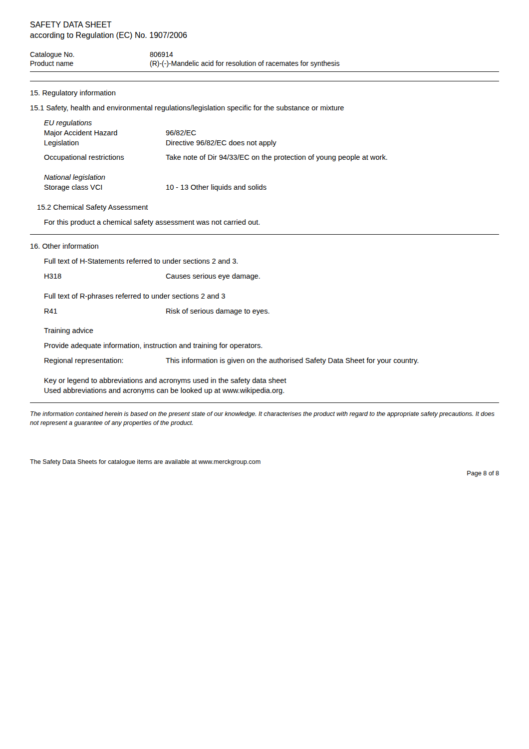SAFETY DATA SHEET
according to Regulation (EC) No. 1907/2006
| Catalogue No. | 806914 |
| Product name | (R)-(-)-Mandelic acid for resolution of racemates for synthesis |
15. Regulatory information
15.1 Safety, health and environmental regulations/legislation specific for the substance or mixture
EU regulations
| Major Accident Hazard Legislation | 96/82/EC Directive 96/82/EC does not apply |
| Occupational restrictions | Take note of Dir 94/33/EC on the protection of young people at work. |
National legislation
| Storage class VCI | 10 - 13 Other liquids and solids |
15.2 Chemical Safety Assessment
For this product a chemical safety assessment was not carried out.
16. Other information
Full text of H-Statements referred to under sections 2 and 3.
| H318 | Causes serious eye damage. |
Full text of R-phrases referred to under sections 2 and 3
| R41 | Risk of serious damage to eyes. |
Training advice
Provide adequate information, instruction and training for operators.
| Regional representation: | This information is given on the authorised Safety Data Sheet for your country. |
Key or legend to abbreviations and acronyms used in the safety data sheet
Used abbreviations and acronyms can be looked up at www.wikipedia.org.
The information contained herein is based on the present state of our knowledge. It characterises the product with regard to the appropriate safety precautions. It does not represent a guarantee of any properties of the product.
The Safety Data Sheets for catalogue items are available at www.merckgroup.com
Page 8 of 8